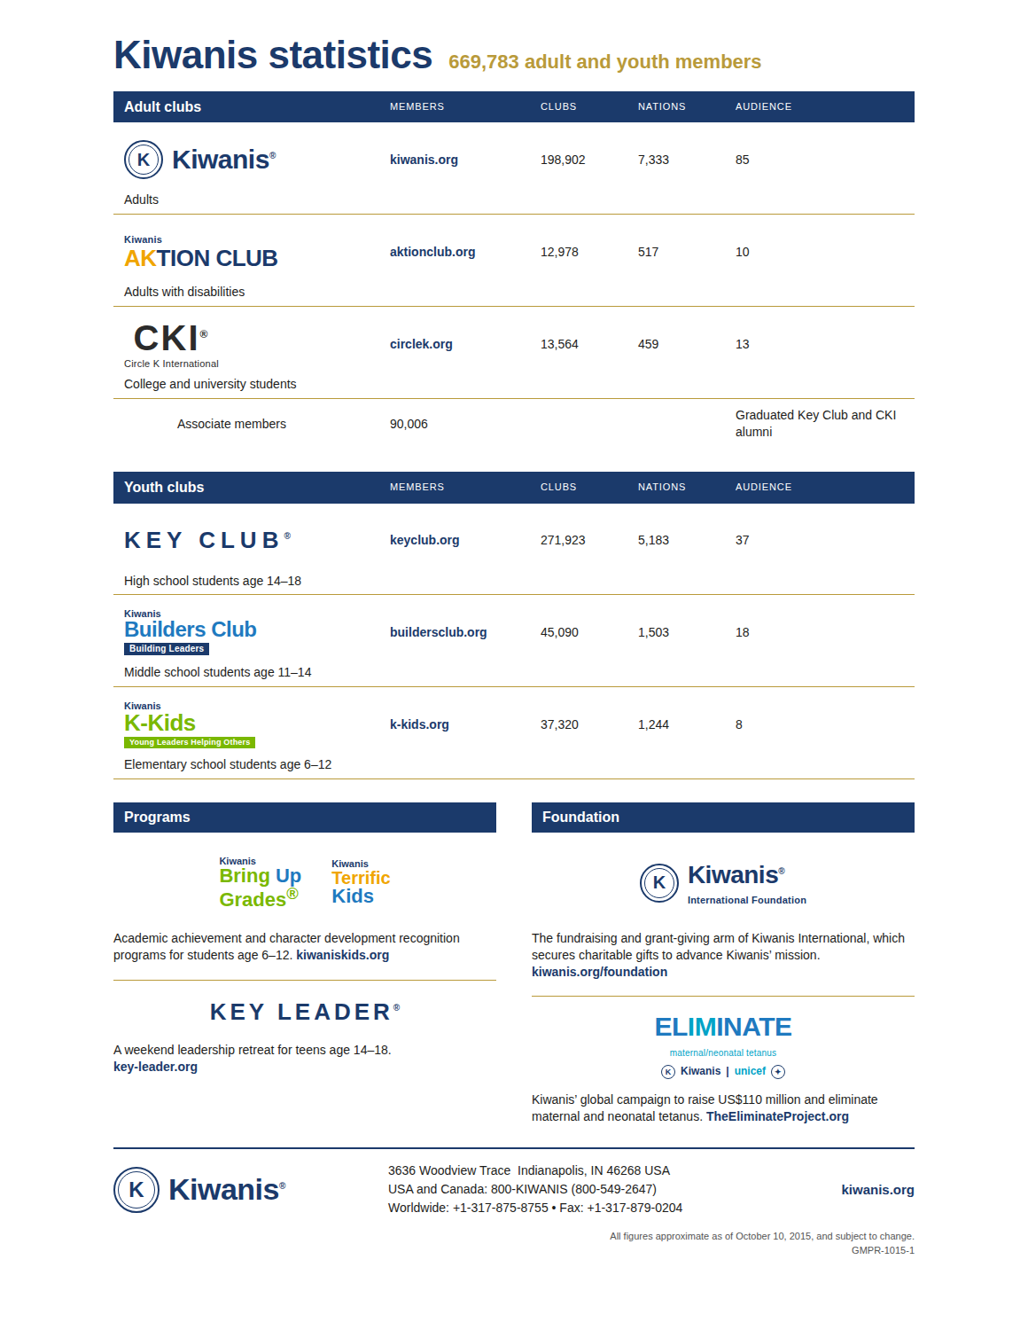Kiwanis statistics
669,783 adult and youth members
Adult clubs
MEMBERS
CLUBS
NATIONS
AUDIENCE
K
Kiwanis®
kiwanis.org
198,902
7,333
85
Adults
Kiwanis
AKTION CLUB
aktionclub.org
12,978
517
10
Adults with disabilities
CKI®
Circle K International
circlek.org
13,564
459
13
College and university students
Associate members
90,006
Graduated Key Club and CKI alumni
Youth clubs
MEMBERS
CLUBS
NATIONS
AUDIENCE
KEY CLUB®
keyclub.org
271,923
5,183
37
High school students age 14–18
Kiwanis
Builders Club
Building Leaders
buildersclub.org
45,090
1,503
18
Middle school students age 11–14
Kiwanis
K-Kids
Young Leaders Helping Others
k-kids.org
37,320
1,244
8
Elementary school students age 6–12
Programs
Kiwanis
Bring Up
Grades®
Kiwanis
Terrific
Kids
Academic achievement and character development recognition programs for students age 6–12. kiwaniskids.org
KEY LEADER®
A weekend leadership retreat for teens age 14–18.
key-leader.org
Foundation
K
Kiwanis®
International Foundation
The fundraising and grant-giving arm of Kiwanis International, which secures charitable gifts to advance Kiwanis’ mission.
kiwanis.org/foundation
EL IM INATE
maternal/neonatal tetanus
K Kiwanis | unicef ✦
Kiwanis’ global campaign to raise US$110 million and eliminate maternal and neonatal tetanus. TheEliminateProject.org
K
Kiwanis®
3636 Woodview Trace Indianapolis, IN 46268 USA
USA and Canada: 800-KIWANIS (800-549-2647)
Worldwide: +1-317-875-8755 • Fax: +1-317-879-0204
kiwanis.org
All figures approximate as of October 10, 2015, and subject to change.
GMPR-1015-1